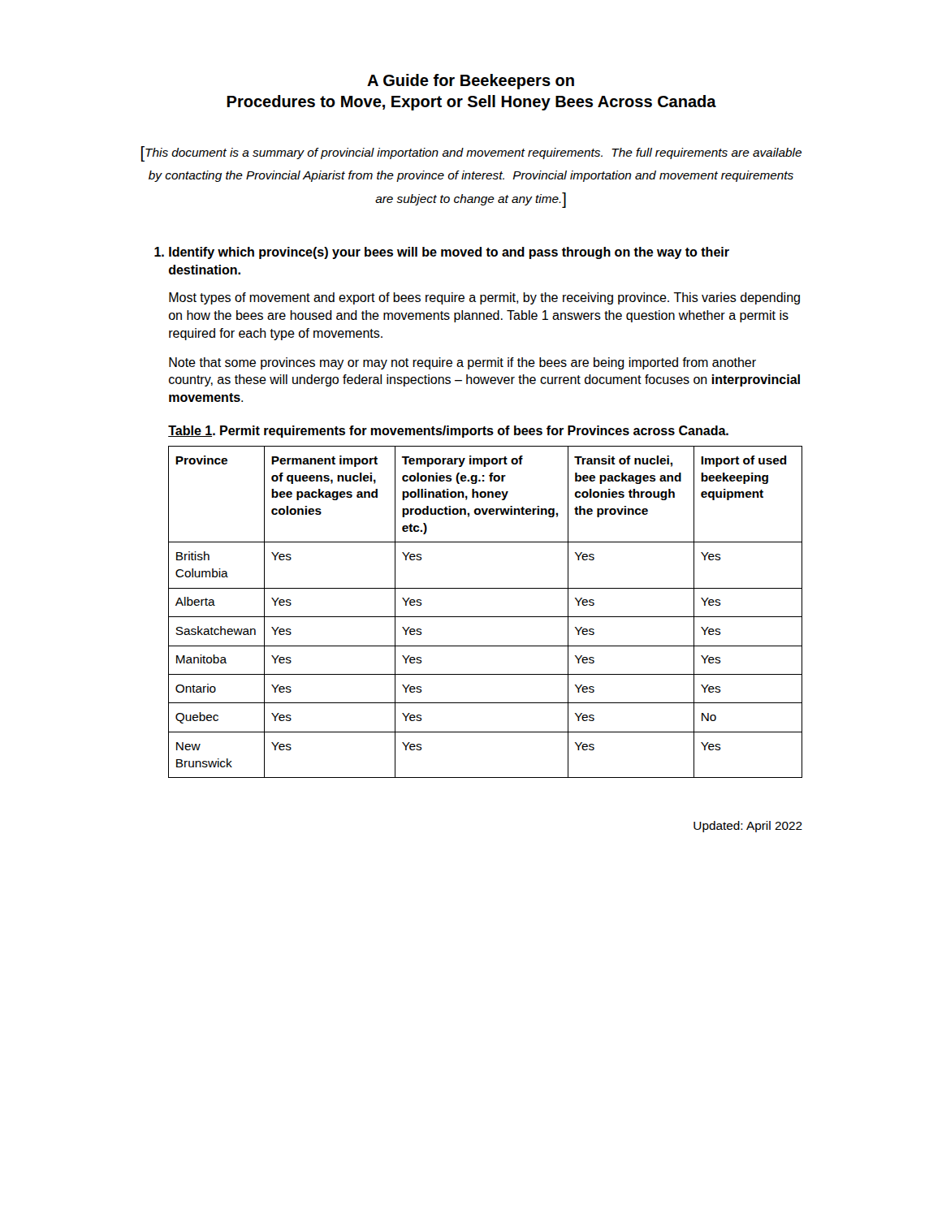A Guide for Beekeepers on
Procedures to Move, Export or Sell Honey Bees Across Canada
[This document is a summary of provincial importation and movement requirements. The full requirements are available by contacting the Provincial Apiarist from the province of interest. Provincial importation and movement requirements are subject to change at any time.]
Identify which province(s) your bees will be moved to and pass through on the way to their destination.
Most types of movement and export of bees require a permit, by the receiving province. This varies depending on how the bees are housed and the movements planned. Table 1 answers the question whether a permit is required for each type of movements.
Note that some provinces may or may not require a permit if the bees are being imported from another country, as these will undergo federal inspections – however the current document focuses on interprovincial movements.
Table 1. Permit requirements for movements/imports of bees for Provinces across Canada.
| Province | Permanent import of queens, nuclei, bee packages and colonies | Temporary import of colonies (e.g.: for pollination, honey production, overwintering, etc.) | Transit of nuclei, bee packages and colonies through the province | Import of used beekeeping equipment |
| --- | --- | --- | --- | --- |
| British Columbia | Yes | Yes | Yes | Yes |
| Alberta | Yes | Yes | Yes | Yes |
| Saskatchewan | Yes | Yes | Yes | Yes |
| Manitoba | Yes | Yes | Yes | Yes |
| Ontario | Yes | Yes | Yes | Yes |
| Quebec | Yes | Yes | Yes | No |
| New Brunswick | Yes | Yes | Yes | Yes |
Updated: April 2022